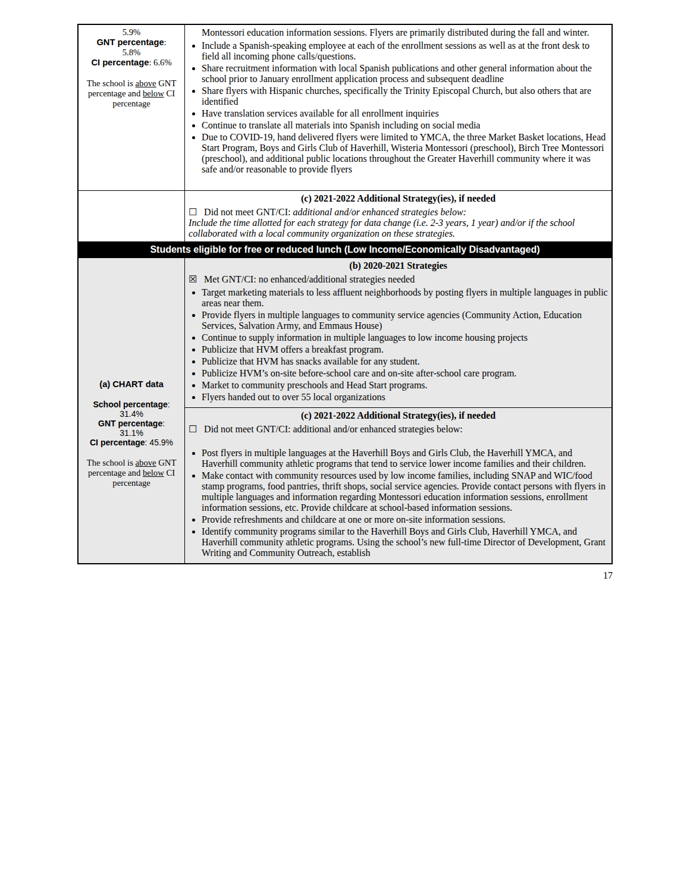| 5.9% GNT percentage : 5.8% CI percentage : 6.6% The school is above GNT percentage and below CI percentage | Montessori education information sessions. Flyers are primarily distributed during the fall and winter. Include a Spanish-speaking employee at each of the enrollment sessions as well as at the front desk to field all incoming phone calls/questions. Share recruitment information with local Spanish publications and other general information about the school prior to January enrollment application process and subsequent deadline Share flyers with Hispanic churches, specifically the Trinity Episcopal Church, but also others that are identified Have translation services available for all enrollment inquiries Continue to translate all materials into Spanish including on social media Due to COVID-19, hand delivered flyers were limited to YMCA, the three Market Basket locations, Head Start Program, Boys and Girls Club of Haverhill, Wisteria Montessori (preschool), Birch Tree Montessori (preschool), and additional public locations throughout the Greater Haverhill community where it was safe and/or reasonable to provide flyers |
| | (c) 2021-2022 Additional Strategy(ies), if needed ☐ Did not meet GNT/CI: additional and/or enhanced strategies below: Include the time allotted for each strategy for data change (i.e. 2-3 years, 1 year) and/or if the school collaborated with a local community organization on these strategies. |
| Students eligible for free or reduced lunch (Low Income/Economically Disadvantaged) |
| (a) CHART data School percentage : 31.4% GNT percentage : 31.1% CI percentage : 45.9% The school is above GNT percentage and below CI percentage | (b) 2020-2021 Strategies ☒ Met GNT/CI: no enhanced/additional strategies needed Target marketing materials to less affluent neighborhoods by posting flyers in multiple languages in public areas near them. Provide flyers in multiple languages to community service agencies (Community Action, Education Services, Salvation Army, and Emmaus House) Continue to supply information in multiple languages to low income housing projects Publicize that HVM offers a breakfast program. Publicize that HVM has snacks available for any student. Publicize HVM’s on-site before-school care and on-site after-school care program. Market to community preschools and Head Start programs. Flyers handed out to over 55 local organizations |
| (c) 2021-2022 Additional Strategy(ies), if needed ☐ Did not meet GNT/CI: additional and/or enhanced strategies below: Post flyers in multiple languages at the Haverhill Boys and Girls Club, the Haverhill YMCA, and Haverhill community athletic programs that tend to service lower income families and their children. Make contact with community resources used by low income families, including SNAP and WIC/food stamp programs, food pantries, thrift shops, social service agencies. Provide contact persons with flyers in multiple languages and information regarding Montessori education information sessions, enrollment information sessions, etc. Provide childcare at school-based information sessions. Provide refreshments and childcare at one or more on-site information sessions. Identify community programs similar to the Haverhill Boys and Girls Club, Haverhill YMCA, and Haverhill community athletic programs. Using the school’s new full-time Director of Development, Grant Writing and Community Outreach, establish |
17